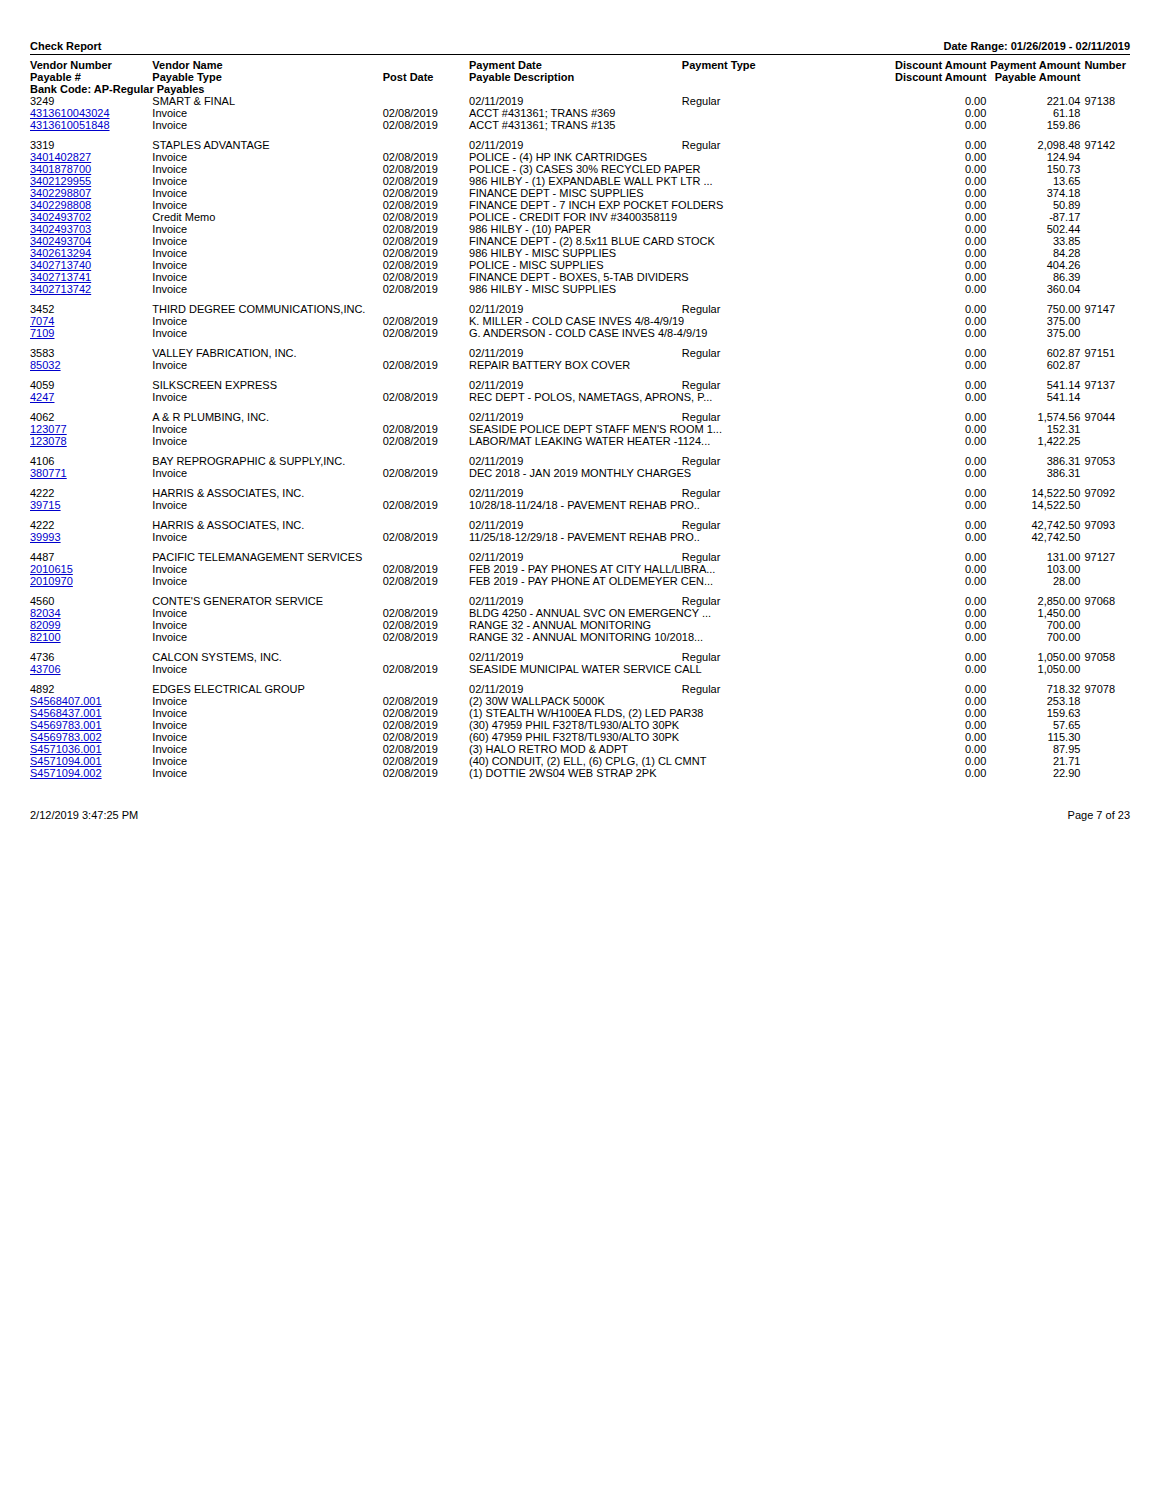Check Report Date Range: 01/26/2019 - 02/11/2019
| Vendor Number | Vendor Name | | Payment Date | Payment Type | Discount Amount | Payment Amount | Number |
| --- | --- | --- | --- | --- | --- | --- | --- |
| Payable # | Payable Type | Post Date | Payable Description | Discount Amount | Payable Amount | |
| Bank Code: AP-Regular Payables |
| 3249 | SMART & FINAL | | 02/11/2019 | Regular | 0.00 | 221.04 | 97138 |
| 4313610043024 | Invoice | 02/08/2019 | ACCT #431361; TRANS #369 | 0.00 | 61.18 | |
| 4313610051848 | Invoice | 02/08/2019 | ACCT #431361; TRANS #135 | 0.00 | 159.86 | |
| 3319 | STAPLES ADVANTAGE | | 02/11/2019 | Regular | 0.00 | 2,098.48 | 97142 |
| 3401402827 | Invoice | 02/08/2019 | POLICE - (4) HP INK CARTRIDGES | 0.00 | 124.94 | |
| 3401878700 | Invoice | 02/08/2019 | POLICE - (3) CASES 30% RECYCLED PAPER | 0.00 | 150.73 | |
| 3402129955 | Invoice | 02/08/2019 | 986 HILBY - (1) EXPANDABLE WALL PKT LTR ... | 0.00 | 13.65 | |
| 3402298807 | Invoice | 02/08/2019 | FINANCE DEPT - MISC SUPPLIES | 0.00 | 374.18 | |
| 3402298808 | Invoice | 02/08/2019 | FINANCE DEPT - 7 INCH EXP POCKET FOLDERS | 0.00 | 50.89 | |
| 3402493702 | Credit Memo | 02/08/2019 | POLICE - CREDIT FOR INV #3400358119 | 0.00 | -87.17 | |
| 3402493703 | Invoice | 02/08/2019 | 986 HILBY - (10) PAPER | 0.00 | 502.44 | |
| 3402493704 | Invoice | 02/08/2019 | FINANCE DEPT - (2) 8.5x11 BLUE CARD STOCK | 0.00 | 33.85 | |
| 3402613294 | Invoice | 02/08/2019 | 986 HILBY - MISC SUPPLIES | 0.00 | 84.28 | |
| 3402713740 | Invoice | 02/08/2019 | POLICE - MISC SUPPLIES | 0.00 | 404.26 | |
| 3402713741 | Invoice | 02/08/2019 | FINANCE DEPT - BOXES, 5-TAB DIVIDERS | 0.00 | 86.39 | |
| 3402713742 | Invoice | 02/08/2019 | 986 HILBY - MISC SUPPLIES | 0.00 | 360.04 | |
| 3452 | THIRD DEGREE COMMUNICATIONS,INC. | | 02/11/2019 | Regular | 0.00 | 750.00 | 97147 |
| 7074 | Invoice | 02/08/2019 | K. MILLER - COLD CASE INVES 4/8-4/9/19 | 0.00 | 375.00 | |
| 7109 | Invoice | 02/08/2019 | G. ANDERSON - COLD CASE INVES 4/8-4/9/19 | 0.00 | 375.00 | |
| 3583 | VALLEY FABRICATION, INC. | | 02/11/2019 | Regular | 0.00 | 602.87 | 97151 |
| 85032 | Invoice | 02/08/2019 | REPAIR BATTERY BOX COVER | 0.00 | 602.87 | |
| 4059 | SILKSCREEN EXPRESS | | 02/11/2019 | Regular | 0.00 | 541.14 | 97137 |
| 4247 | Invoice | 02/08/2019 | REC DEPT - POLOS, NAMETAGS, APRONS, P... | 0.00 | 541.14 | |
| 4062 | A & R PLUMBING, INC. | | 02/11/2019 | Regular | 0.00 | 1,574.56 | 97044 |
| 123077 | Invoice | 02/08/2019 | SEASIDE POLICE DEPT STAFF MEN'S ROOM 1... | 0.00 | 152.31 | |
| 123078 | Invoice | 02/08/2019 | LABOR/MAT LEAKING WATER HEATER -1124... | 0.00 | 1,422.25 | |
| 4106 | BAY REPROGRAPHIC & SUPPLY,INC. | | 02/11/2019 | Regular | 0.00 | 386.31 | 97053 |
| 380771 | Invoice | 02/08/2019 | DEC 2018 - JAN 2019 MONTHLY CHARGES | 0.00 | 386.31 | |
| 4222 | HARRIS & ASSOCIATES, INC. | | 02/11/2019 | Regular | 0.00 | 14,522.50 | 97092 |
| 39715 | Invoice | 02/08/2019 | 10/28/18-11/24/18 - PAVEMENT REHAB PRO.. | 0.00 | 14,522.50 | |
| 4222 | HARRIS & ASSOCIATES, INC. | | 02/11/2019 | Regular | 0.00 | 42,742.50 | 97093 |
| 39993 | Invoice | 02/08/2019 | 11/25/18-12/29/18 - PAVEMENT REHAB PRO.. | 0.00 | 42,742.50 | |
| 4487 | PACIFIC TELEMANAGEMENT SERVICES | | 02/11/2019 | Regular | 0.00 | 131.00 | 97127 |
| 2010615 | Invoice | 02/08/2019 | FEB 2019 - PAY PHONES AT CITY HALL/LIBRA... | 0.00 | 103.00 | |
| 2010970 | Invoice | 02/08/2019 | FEB 2019 - PAY PHONE AT OLDEMEYER CEN... | 0.00 | 28.00 | |
| 4560 | CONTE'S GENERATOR SERVICE | | 02/11/2019 | Regular | 0.00 | 2,850.00 | 97068 |
| 82034 | Invoice | 02/08/2019 | BLDG 4250 - ANNUAL SVC ON EMERGENCY ... | 0.00 | 1,450.00 | |
| 82099 | Invoice | 02/08/2019 | RANGE 32 - ANNUAL MONITORING | 0.00 | 700.00 | |
| 82100 | Invoice | 02/08/2019 | RANGE 32 - ANNUAL MONITORING 10/2018... | 0.00 | 700.00 | |
| 4736 | CALCON SYSTEMS, INC. | | 02/11/2019 | Regular | 0.00 | 1,050.00 | 97058 |
| 43706 | Invoice | 02/08/2019 | SEASIDE MUNICIPAL WATER SERVICE CALL | 0.00 | 1,050.00 | |
| 4892 | EDGES ELECTRICAL GROUP | | 02/11/2019 | Regular | 0.00 | 718.32 | 97078 |
| S4568407.001 | Invoice | 02/08/2019 | (2) 30W WALLPACK 5000K | 0.00 | 253.18 | |
| S4568437.001 | Invoice | 02/08/2019 | (1) STEALTH W/H100EA FLDS, (2) LED PAR38 | 0.00 | 159.63 | |
| S4569783.001 | Invoice | 02/08/2019 | (30) 47959 PHIL F32T8/TL930/ALTO 30PK | 0.00 | 57.65 | |
| S4569783.002 | Invoice | 02/08/2019 | (60) 47959 PHIL F32T8/TL930/ALTO 30PK | 0.00 | 115.30 | |
| S4571036.001 | Invoice | 02/08/2019 | (3) HALO RETRO MOD & ADPT | 0.00 | 87.95 | |
| S4571094.001 | Invoice | 02/08/2019 | (40) CONDUIT, (2) ELL, (6) CPLG, (1) CL CMNT | 0.00 | 21.71 | |
| S4571094.002 | Invoice | 02/08/2019 | (1) DOTTIE 2WS04 WEB STRAP 2PK | 0.00 | 22.90 | |
2/12/2019 3:47:25 PM Page 7 of 23